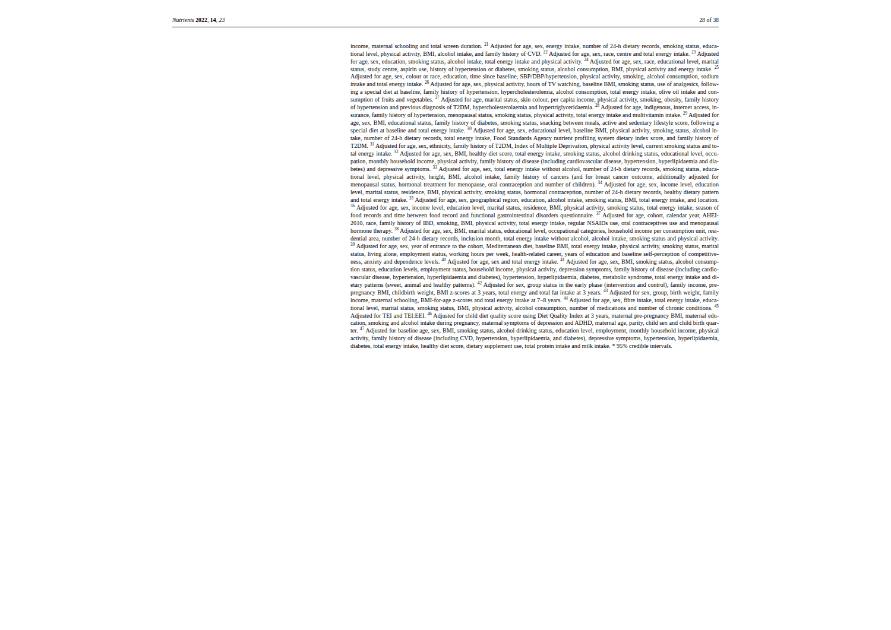Nutrients 2022, 14, 23
28 of 38
income, maternal schooling and total screen duration. 21 Adjusted for age, sex, energy intake, number of 24-h dietary records, smoking status, educational level, physical activity, BMI, alcohol intake, and family history of CVD. 22 Adjusted for age, sex, race, centre and total energy intake. 23 Adjusted for age, sex, education, smoking status, alcohol intake, total energy intake and physical activity. 24 Adjusted for age, sex, race, educational level, marital status, study centre, aspirin use, history of hypertension or diabetes, smoking status, alcohol consumption, BMI, physical activity and energy intake. 25 Adjusted for age, sex, colour or race, education, time since baseline, SBP/DBP/hypertension, physical activity, smoking, alcohol consumption, sodium intake and total energy intake. 26 Adjusted for age, sex, physical activity, hours of TV watching, baseline BMI, smoking status, use of analgesics, following a special diet at baseline, family history of hypertension, hypercholesterolemia, alcohol consumption, total energy intake, olive oil intake and consumption of fruits and vegetables. 27 Adjusted for age, marital status, skin colour, per capita income, physical activity, smoking, obesity, family history of hypertension and previous diagnosis of T2DM, hypercholesterolaemia and hypertriglyceridaemia. 28 Adjusted for age, indigenous, internet access, insurance, family history of hypertension, menopausal status, smoking status, physical activity, total energy intake and multivitamin intake. 29 Adjusted for age, sex, BMI, educational status, family history of diabetes, smoking status, snacking between meals, active and sedentary lifestyle score, following a special diet at baseline and total energy intake. 30 Adjusted for age, sex, educational level, baseline BMI, physical activity, smoking status, alcohol intake, number of 24-h dietary records, total energy intake, Food Standards Agency nutrient profiling system dietary index score, and family history of T2DM. 31 Adjusted for age, sex, ethnicity, family history of T2DM, Index of Multiple Deprivation, physical activity level, current smoking status and total energy intake. 32 Adjusted for age, sex, BMI, healthy diet score, total energy intake, smoking status, alcohol drinking status, educational level, occupation, monthly household income, physical activity, family history of disease (including cardiovascular disease, hypertension, hyperlipidaemia and diabetes) and depressive symptoms. 33 Adjusted for age, sex, total energy intake without alcohol, number of 24-h dietary records, smoking status, educational level, physical activity, height, BMI, alcohol intake, family history of cancers (and for breast cancer outcome, additionally adjusted for menopausal status, hormonal treatment for menopause, oral contraception and number of children). 34 Adjusted for age, sex, income level, education level, marital status, residence, BMI, physical activity, smoking status, hormonal contraception, number of 24-h dietary records, healthy dietary pattern and total energy intake. 35 Adjusted for age, sex, geographical region, education, alcohol intake, smoking status, BMI, total energy intake, and location. 36 Adjusted for age, sex, income level, education level, marital status, residence, BMI, physical activity, smoking status, total energy intake, season of food records and time between food record and functional gastrointestinal disorders questionnaire. 37 Adjusted for age, cohort, calendar year, AHEI-2010, race, family history of IBD, smoking, BMI, physical activity, total energy intake, regular NSAIDs use, oral contraceptives use and menopausal hormone therapy. 38 Adjusted for age, sex, BMI, marital status, educational level, occupational categories, household income per consumption unit, residential area, number of 24-h dietary records, inclusion month, total energy intake without alcohol, alcohol intake, smoking status and physical activity. 39 Adjusted for age, sex, year of entrance to the cohort, Mediterranean diet, baseline BMI, total energy intake, physical activity, smoking status, marital status, living alone, employment status, working hours per week, health-related career, years of education and baseline self-perception of competitiveness, anxiety and dependence levels. 40 Adjusted for age, sex and total energy intake. 41 Adjusted for age, sex, BMI, smoking status, alcohol consumption status, education levels, employment status, household income, physical activity, depression symptoms, family history of disease (including cardiovascular disease, hypertension, hyperlipidaemia and diabetes), hypertension, hyperlipidaemia, diabetes, metabolic syndrome, total energy intake and dietary patterns (sweet, animal and healthy patterns). 42 Adjusted for sex, group status in the early phase (intervention and control), family income, pre-pregnancy BMI, childbirth weight, BMI z-scores at 3 years, total energy and total fat intake at 3 years. 43 Adjusted for sex, group, birth weight, family income, maternal schooling, BMI-for-age z-scores and total energy intake at 7–8 years. 44 Adjusted for age, sex, fibre intake, total energy intake, educational level, marital status, smoking status, BMI, physical activity, alcohol consumption, number of medications and number of chronic conditions. 45 Adjusted for TEI and TEI:EEI. 46 Adjusted for child diet quality score using Diet Quality Index at 3 years, maternal pre-pregnancy BMI, maternal education, smoking and alcohol intake during pregnancy, maternal symptoms of depression and ADHD, maternal age, parity, child sex and child birth quarter. 47 Adjusted for baseline age, sex, BMI, smoking status, alcohol drinking status, education level, employment, monthly household income, physical activity, family history of disease (including CVD, hypertension, hyperlipidaemia, and diabetes), depressive symptoms, hypertension, hyperlipidaemia, diabetes, total energy intake, healthy diet score, dietary supplement use, total protein intake and milk intake. * 95% credible intervals.